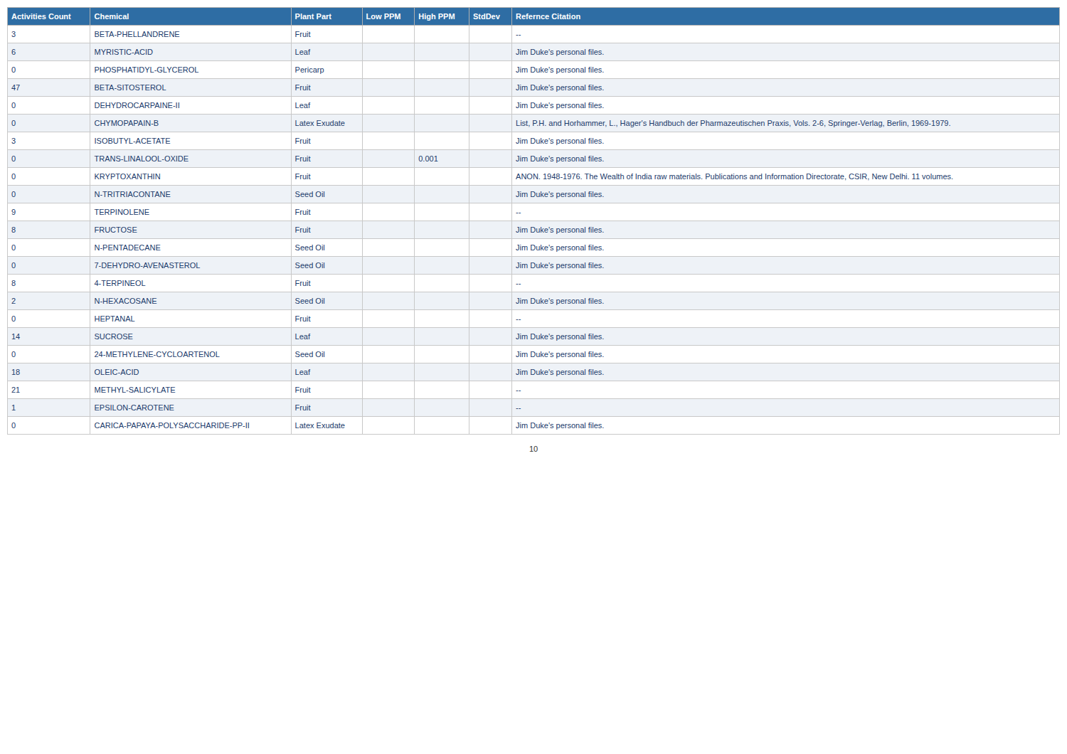| Activities Count | Chemical | Plant Part | Low PPM | High PPM | StdDev | Refernce Citation |
| --- | --- | --- | --- | --- | --- | --- |
| 3 | BETA-PHELLANDRENE | Fruit | | | | -- |
| 6 | MYRISTIC-ACID | Leaf | | | | Jim Duke's personal files. |
| 0 | PHOSPHATIDYL-GLYCEROL | Pericarp | | | | Jim Duke's personal files. |
| 47 | BETA-SITOSTEROL | Fruit | | | | Jim Duke's personal files. |
| 0 | DEHYDROCARPAINE-II | Leaf | | | | Jim Duke's personal files. |
| 0 | CHYMOPAPAIN-B | Latex Exudate | | | | List, P.H. and Horhammer, L., Hager's Handbuch der Pharmazeutischen Praxis, Vols. 2-6, Springer-Verlag, Berlin, 1969-1979. |
| 3 | ISOBUTYL-ACETATE | Fruit | | | | Jim Duke's personal files. |
| 0 | TRANS-LINALOOL-OXIDE | Fruit | | 0.001 | | Jim Duke's personal files. |
| 0 | KRYPTOXANTHIN | Fruit | | | | ANON. 1948-1976. The Wealth of India raw materials. Publications and Information Directorate, CSIR, New Delhi. 11 volumes. |
| 0 | N-TRITRIACONTANE | Seed Oil | | | | Jim Duke's personal files. |
| 9 | TERPINOLENE | Fruit | | | | -- |
| 8 | FRUCTOSE | Fruit | | | | Jim Duke's personal files. |
| 0 | N-PENTADECANE | Seed Oil | | | | Jim Duke's personal files. |
| 0 | 7-DEHYDRO-AVENASTEROL | Seed Oil | | | | Jim Duke's personal files. |
| 8 | 4-TERPINEOL | Fruit | | | | -- |
| 2 | N-HEXACOSANE | Seed Oil | | | | Jim Duke's personal files. |
| 0 | HEPTANAL | Fruit | | | | -- |
| 14 | SUCROSE | Leaf | | | | Jim Duke's personal files. |
| 0 | 24-METHYLENE-CYCLOARTENOL | Seed Oil | | | | Jim Duke's personal files. |
| 18 | OLEIC-ACID | Leaf | | | | Jim Duke's personal files. |
| 21 | METHYL-SALICYLATE | Fruit | | | | -- |
| 1 | EPSILON-CAROTENE | Fruit | | | | -- |
| 0 | CARICA-PAPAYA-POLYSACCHARIDE-PP-II | Latex Exudate | | | | Jim Duke's personal files. |
10